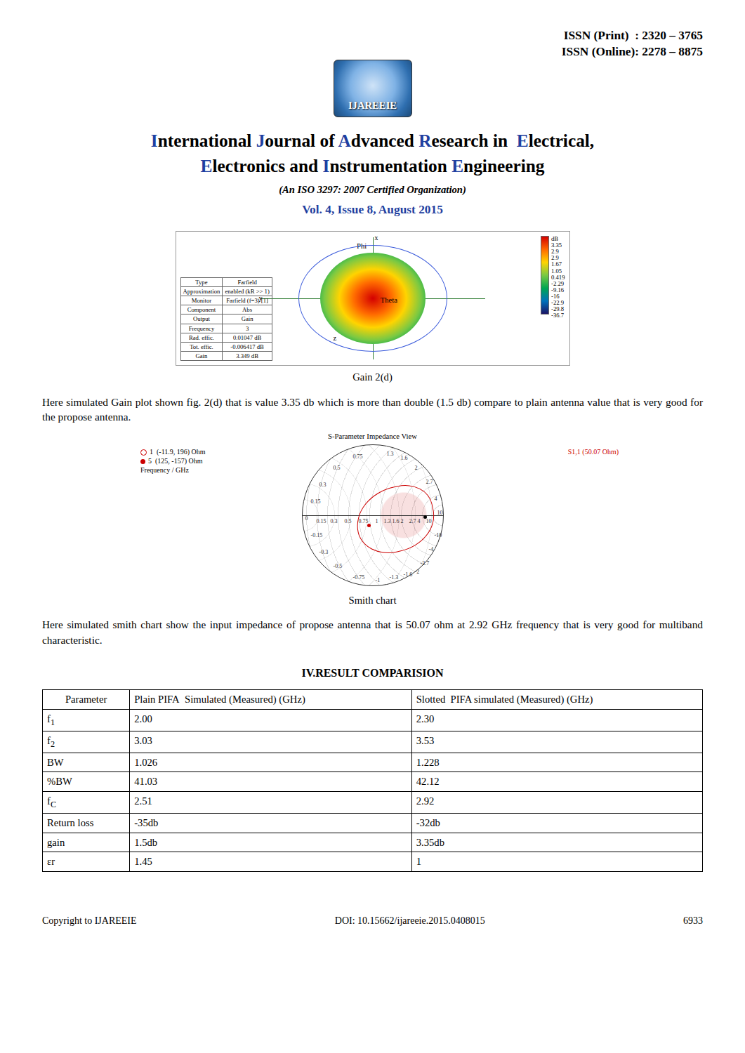ISSN (Print) : 2320 – 3765
ISSN (Online): 2278 – 8875
International Journal of Advanced Research in Electrical,
Electronics and Instrumentation Engineering
(An ISO 3297: 2007 Certified Organization)
Vol. 4, Issue 8, August 2015
x
Phi
Theta
y
z
| Type | Farfield |
| Approximation | enabled (kR >> 1) |
| Monitor | Farfield (f=3) [1] |
| Component | Abs |
| Output | Gain |
| Frequency | 3 |
| Rad. effic. | 0.01047 dB |
| Tot. effic. | -0.006417 dB |
| Gain | 3.349 dB |
dB
3.35
2.9
2.9
1.67
1.05
0.419
-2.29
-9.16
-16
-22.9
-29.8
-36.7
Gain 2(d)
Here simulated Gain plot shown fig. 2(d) that is value 3.35 db which is more than double (1.5 db) compare to plain antenna value that is very good for the propose antenna.
S-Parameter Impedance View
1 (-11.9, 196) Ohm
5 (125, -157) Ohm
Frequency / GHz
S1,1 (50.07 Ohm)
0.75 1.3 1.6 0.5 2 0.3 2.7 0.15 4 10 0 0.15 0.3 0.5 0.75 1 1.3 1.6 2 2.7 4 10 -0.15 -10 -0.3 -4 -0.5 -2.7 -0.75 -1 -1.3 -1.6 -2
Smith chart
Here simulated smith chart show the input impedance of propose antenna that is 50.07 ohm at 2.92 GHz frequency that is very good for multiband characteristic.
IV.RESULT COMPARISION
| Parameter | Plain PIFA Simulated (Measured) (GHz) | Slotted PIFA simulated (Measured) (GHz) |
| --- | --- | --- |
| f 1 | 2.00 | 2.30 |
| f 2 | 3.03 | 3.53 |
| BW | 1.026 | 1.228 |
| %BW | 41.03 | 42.12 |
| f C | 2.51 | 2.92 |
| Return loss | -35db | -32db |
| gain | 1.5db | 3.35db |
| εr | 1.45 | 1 |
Copyright to IJAREEIE DOI: 10.15662/ijareeie.2015.0408015 6933